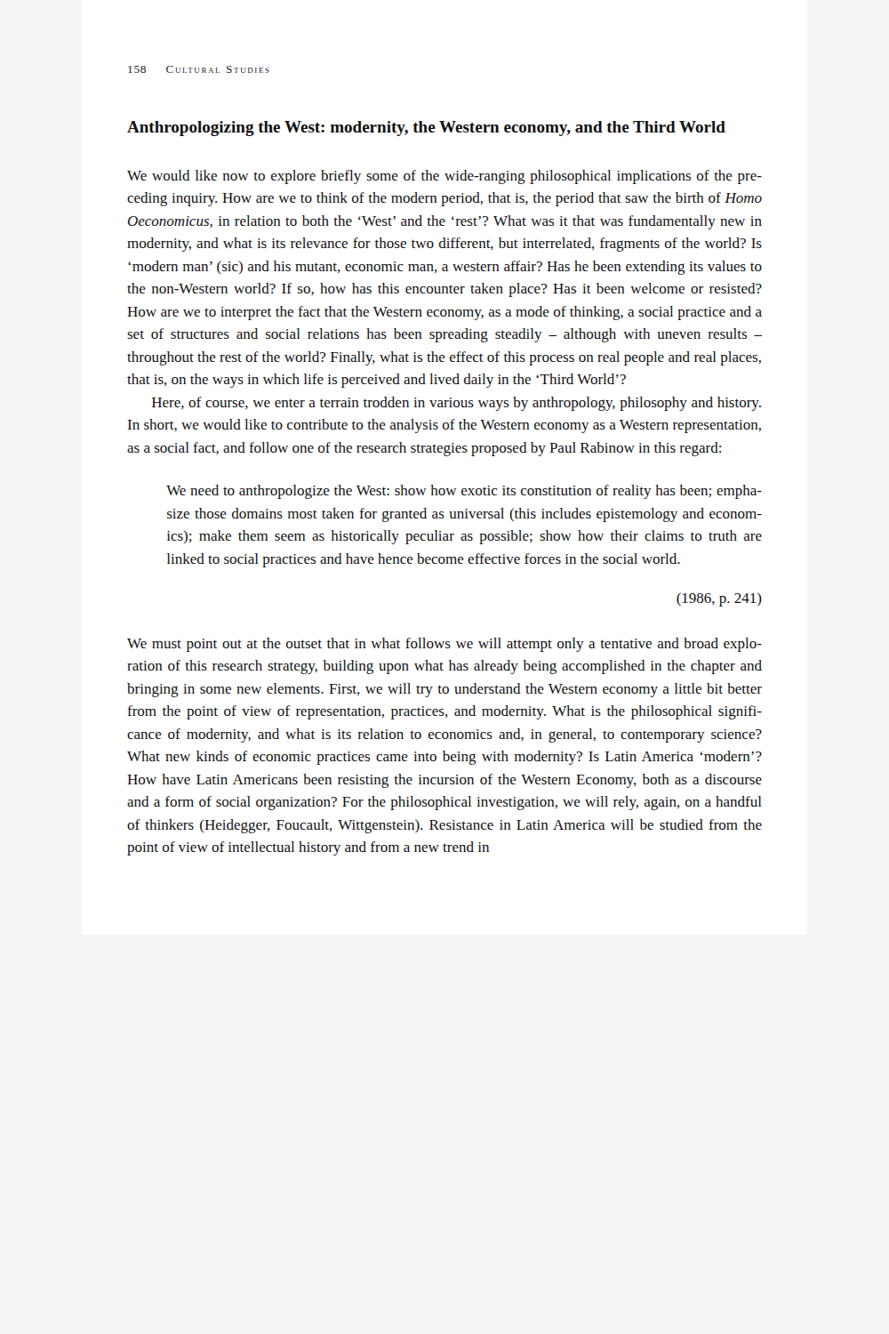158 Cultural Studies
Anthropologizing the West: modernity, the Western economy, and the Third World
We would like now to explore briefly some of the wide-ranging philosophical implications of the preceding inquiry. How are we to think of the modern period, that is, the period that saw the birth of Homo Oeconomicus, in relation to both the ‘West’ and the ‘rest’? What was it that was fundamentally new in modernity, and what is its relevance for those two different, but interrelated, fragments of the world? Is ‘modern man’ (sic) and his mutant, economic man, a western affair? Has he been extending its values to the non-Western world? If so, how has this encounter taken place? Has it been welcome or resisted? How are we to interpret the fact that the Western economy, as a mode of thinking, a social practice and a set of structures and social relations has been spreading steadily – although with uneven results – throughout the rest of the world? Finally, what is the effect of this process on real people and real places, that is, on the ways in which life is perceived and lived daily in the ‘Third World’?
Here, of course, we enter a terrain trodden in various ways by anthropology, philosophy and history. In short, we would like to contribute to the analysis of the Western economy as a Western representation, as a social fact, and follow one of the research strategies proposed by Paul Rabinow in this regard:
We need to anthropologize the West: show how exotic its constitution of reality has been; emphasize those domains most taken for granted as universal (this includes epistemology and economics); make them seem as historically peculiar as possible; show how their claims to truth are linked to social practices and have hence become effective forces in the social world.
(1986, p. 241)
We must point out at the outset that in what follows we will attempt only a tentative and broad exploration of this research strategy, building upon what has already being accomplished in the chapter and bringing in some new elements. First, we will try to understand the Western economy a little bit better from the point of view of representation, practices, and modernity. What is the philosophical significance of modernity, and what is its relation to economics and, in general, to contemporary science? What new kinds of economic practices came into being with modernity? Is Latin America ‘modern’? How have Latin Americans been resisting the incursion of the Western Economy, both as a discourse and a form of social organization? For the philosophical investigation, we will rely, again, on a handful of thinkers (Heidegger, Foucault, Wittgenstein). Resistance in Latin America will be studied from the point of view of intellectual history and from a new trend in